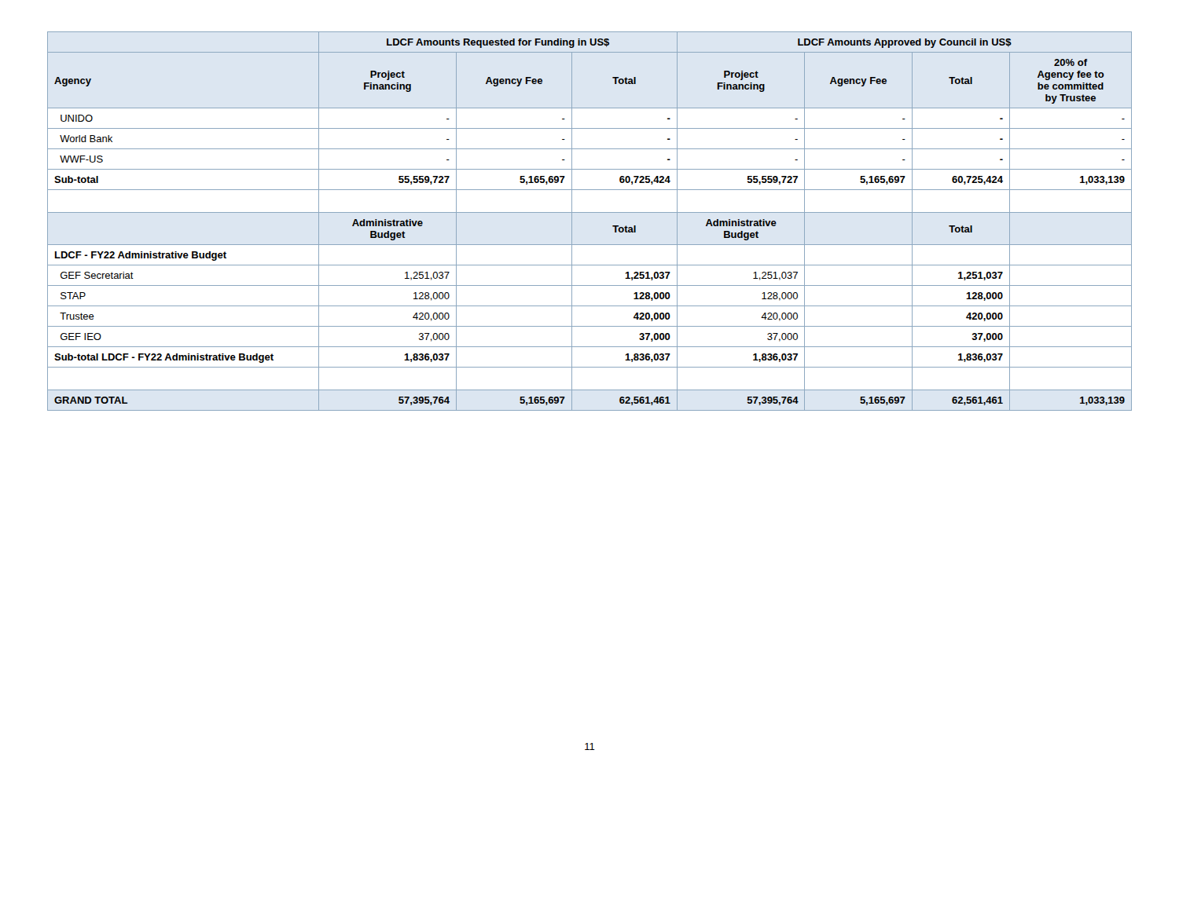| | LDCF Amounts Requested for Funding in US$ | LDCF Amounts Approved by Council in US$ |
| --- | --- | --- |
| Agency | Project Financing | Agency Fee | Total | Project Financing | Agency Fee | Total | 20% of Agency fee to be committed by Trustee |
| UNIDO | - | - | - | - | - | - | - |
| World Bank | - | - | - | - | - | - | - |
| WWF-US | - | - | - | - | - | - | - |
| Sub-total | 55,559,727 | 5,165,697 | 60,725,424 | 55,559,727 | 5,165,697 | 60,725,424 | 1,033,139 |
| | Administrative Budget | | Total | Administrative Budget | | Total | |
| LDCF - FY22 Administrative Budget | | | | | | | |
| GEF Secretariat | 1,251,037 | | 1,251,037 | 1,251,037 | | 1,251,037 | |
| STAP | 128,000 | | 128,000 | 128,000 | | 128,000 | |
| Trustee | 420,000 | | 420,000 | 420,000 | | 420,000 | |
| GEF IEO | 37,000 | | 37,000 | 37,000 | | 37,000 | |
| Sub-total LDCF - FY22 Administrative Budget | 1,836,037 | | 1,836,037 | 1,836,037 | | 1,836,037 | |
| GRAND TOTAL | 57,395,764 | 5,165,697 | 62,561,461 | 57,395,764 | 5,165,697 | 62,561,461 | 1,033,139 |
11